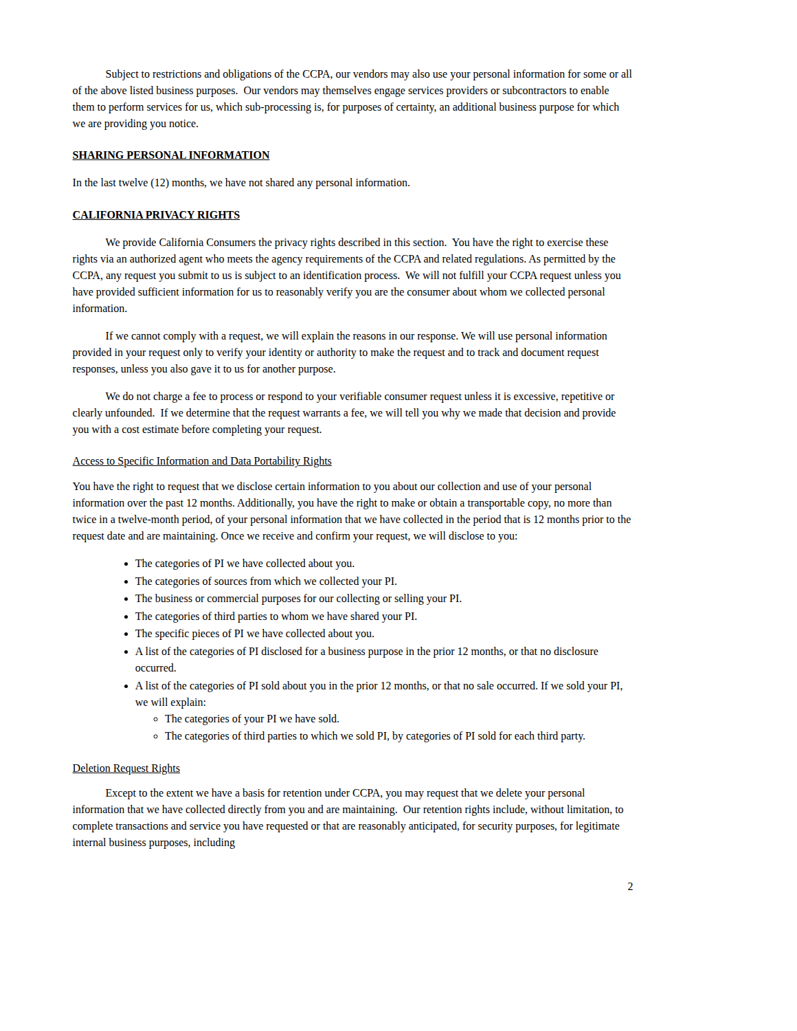Subject to restrictions and obligations of the CCPA, our vendors may also use your personal information for some or all of the above listed business purposes. Our vendors may themselves engage services providers or subcontractors to enable them to perform services for us, which sub-processing is, for purposes of certainty, an additional business purpose for which we are providing you notice.
SHARING PERSONAL INFORMATION
In the last twelve (12) months, we have not shared any personal information.
CALIFORNIA PRIVACY RIGHTS
We provide California Consumers the privacy rights described in this section. You have the right to exercise these rights via an authorized agent who meets the agency requirements of the CCPA and related regulations. As permitted by the CCPA, any request you submit to us is subject to an identification process. We will not fulfill your CCPA request unless you have provided sufficient information for us to reasonably verify you are the consumer about whom we collected personal information.
If we cannot comply with a request, we will explain the reasons in our response. We will use personal information provided in your request only to verify your identity or authority to make the request and to track and document request responses, unless you also gave it to us for another purpose.
We do not charge a fee to process or respond to your verifiable consumer request unless it is excessive, repetitive or clearly unfounded. If we determine that the request warrants a fee, we will tell you why we made that decision and provide you with a cost estimate before completing your request.
Access to Specific Information and Data Portability Rights
You have the right to request that we disclose certain information to you about our collection and use of your personal information over the past 12 months. Additionally, you have the right to make or obtain a transportable copy, no more than twice in a twelve-month period, of your personal information that we have collected in the period that is 12 months prior to the request date and are maintaining. Once we receive and confirm your request, we will disclose to you:
The categories of PI we have collected about you.
The categories of sources from which we collected your PI.
The business or commercial purposes for our collecting or selling your PI.
The categories of third parties to whom we have shared your PI.
The specific pieces of PI we have collected about you.
A list of the categories of PI disclosed for a business purpose in the prior 12 months, or that no disclosure occurred.
A list of the categories of PI sold about you in the prior 12 months, or that no sale occurred. If we sold your PI, we will explain:
The categories of your PI we have sold.
The categories of third parties to which we sold PI, by categories of PI sold for each third party.
Deletion Request Rights
Except to the extent we have a basis for retention under CCPA, you may request that we delete your personal information that we have collected directly from you and are maintaining. Our retention rights include, without limitation, to complete transactions and service you have requested or that are reasonably anticipated, for security purposes, for legitimate internal business purposes, including
2